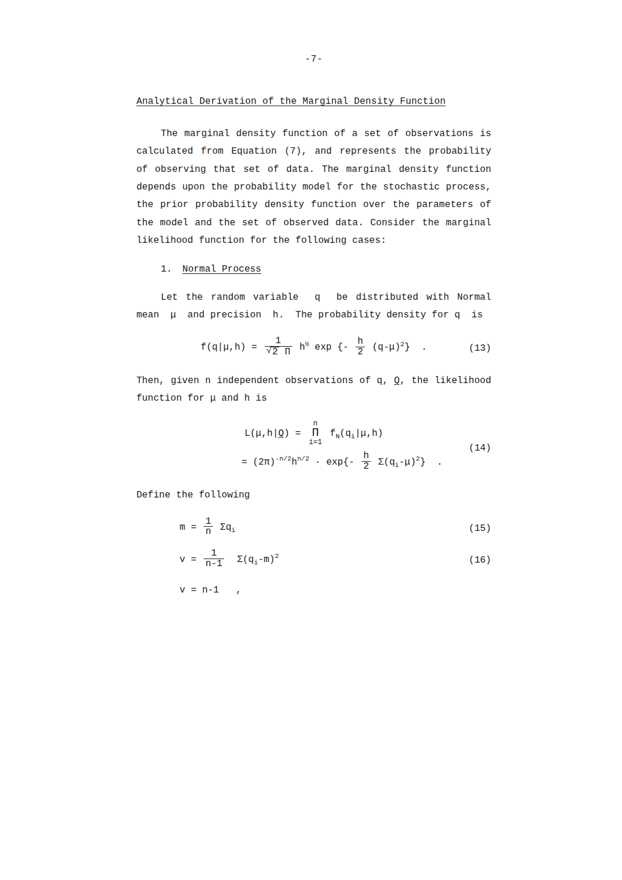-7-
Analytical Derivation of the Marginal Density Function
The marginal density function of a set of observations is calculated from Equation (7), and represents the probability of observing that set of data. The marginal density function depends upon the probability model for the stochastic process, the prior probability density function over the parameters of the model and the set of observed data. Consider the marginal likelihood function for the following cases:
1. Normal Process
Let the random variable q be distributed with Normal mean μ and precision h. The probability density for q is
f(q|μ,h) = 12 Π h½ exp {- h 2 (q-μ)2} .
(13)
Then, given n independent observations of q, Q, the likelihood function for μ and h is
L(μ,h|Q) = nΠi=1 fN(qi|μ,h) = (2π)-n/2hn/2 · exp{- h 2 Σ(qi-μ)2} .
(14)
Define the following
m = 1 n Σqi
(15)
v = 1 n-1 Σ(qi-m)2
(16)
v = n-1 ,